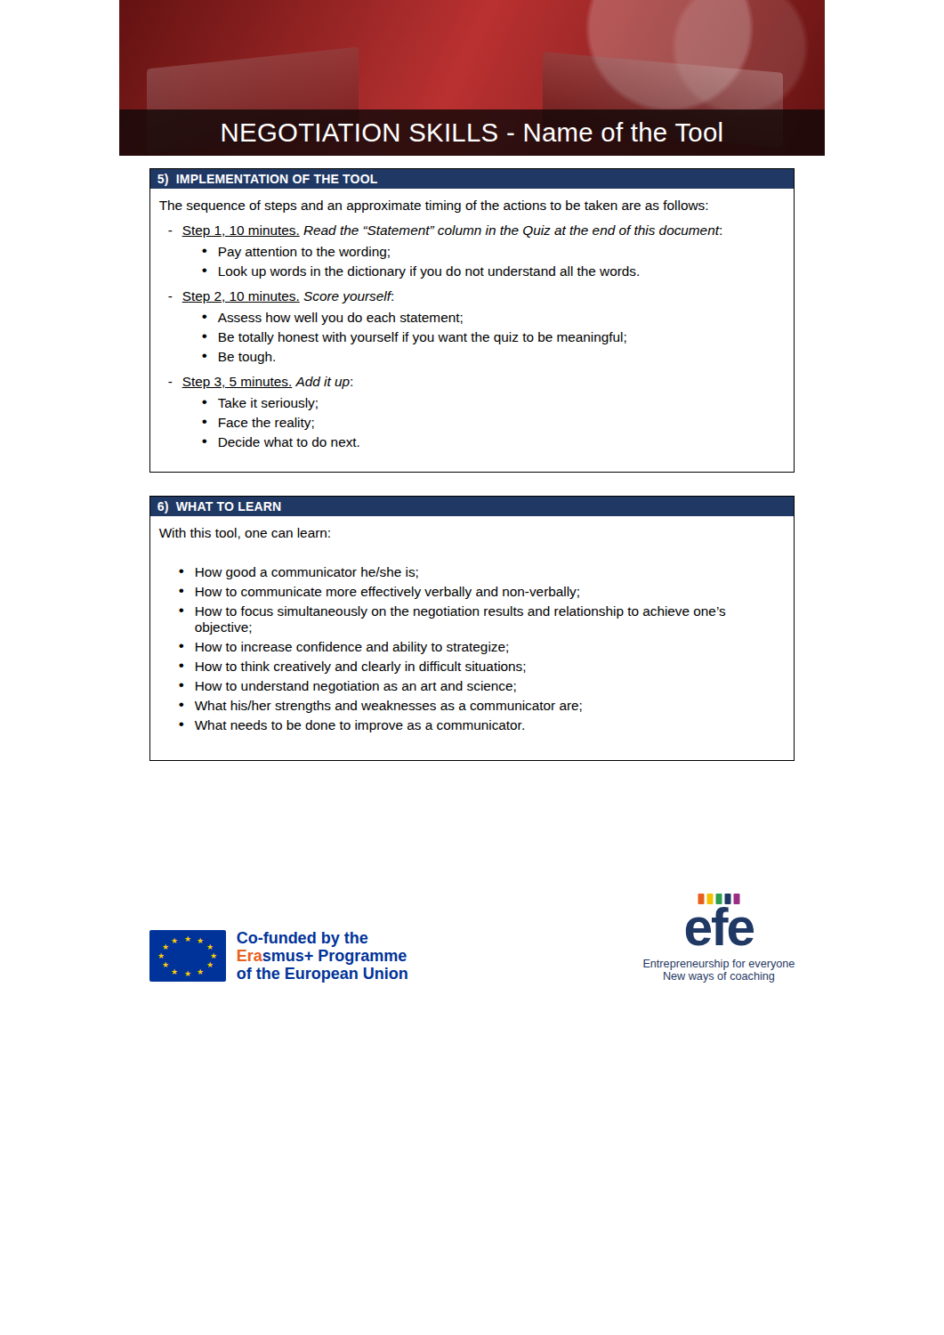NEGOTIATION SKILLS - Name of the Tool
5) IMPLEMENTATION OF THE TOOL
The sequence of steps and an approximate timing of the actions to be taken are as follows:
Step 1, 10 minutes. Read the “Statement” column in the Quiz at the end of this document:
Pay attention to the wording;
Look up words in the dictionary if you do not understand all the words.
Step 2, 10 minutes. Score yourself:
Assess how well you do each statement;
Be totally honest with yourself if you want the quiz to be meaningful;
Be tough.
Step 3, 5 minutes. Add it up:
Take it seriously;
Face the reality;
Decide what to do next.
6) WHAT TO LEARN
With this tool, one can learn:
How good a communicator he/she is;
How to communicate more effectively verbally and non-verbally;
How to focus simultaneously on the negotiation results and relationship to achieve one’s objective;
How to increase confidence and ability to strategize;
How to think creatively and clearly in difficult situations;
How to understand negotiation as an art and science;
What his/her strengths and weaknesses as a communicator are;
What needs to be done to improve as a communicator.
★ ★ ★ ★ ★ ★ ★ ★ ★ ★ ★ ★
Co-funded by the
Erasmus+ Programme
of the European Union
efe
Entrepreneurship for everyone
New ways of coaching